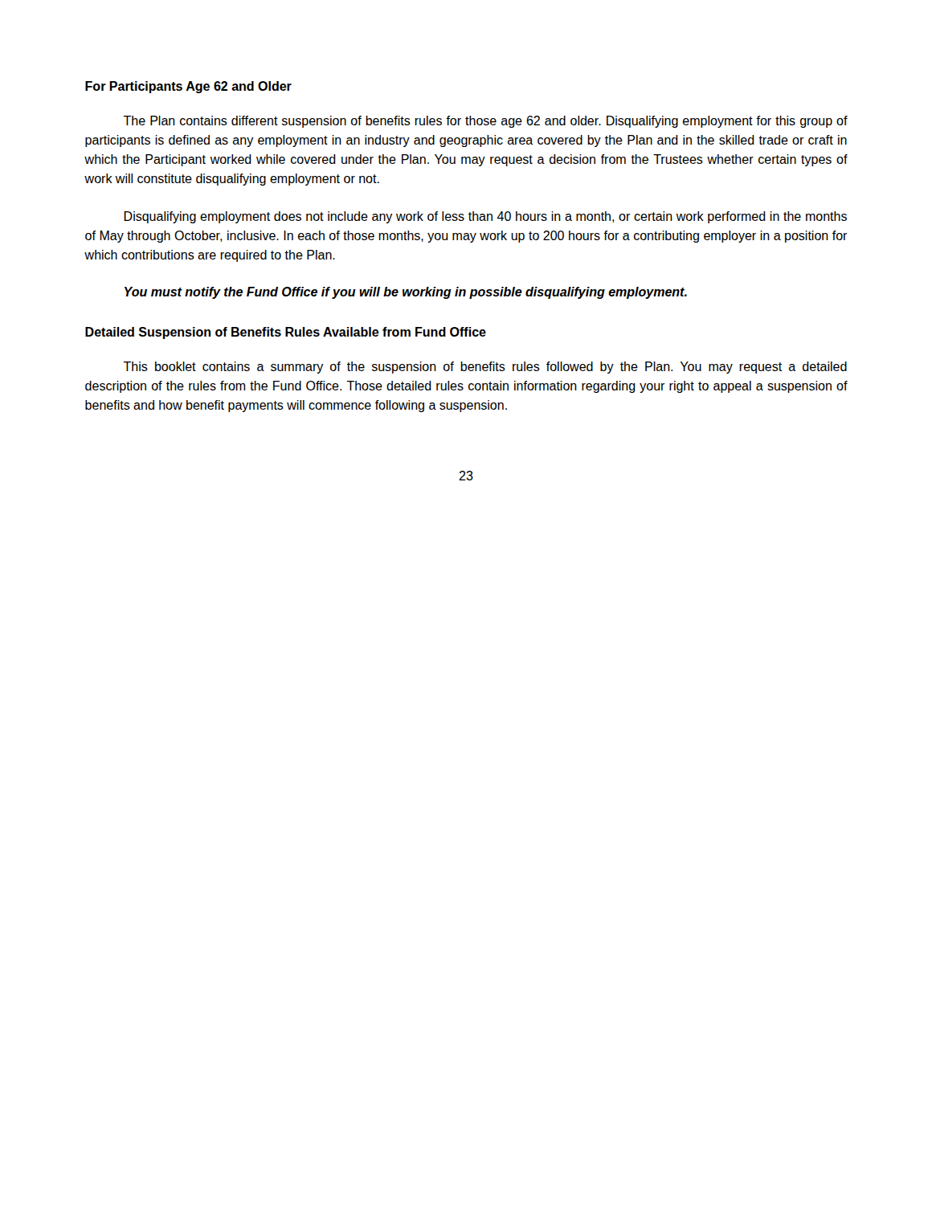For Participants Age 62 and Older
The Plan contains different suspension of benefits rules for those age 62 and older. Disqualifying employment for this group of participants is defined as any employment in an industry and geographic area covered by the Plan and in the skilled trade or craft in which the Participant worked while covered under the Plan. You may request a decision from the Trustees whether certain types of work will constitute disqualifying employment or not.
Disqualifying employment does not include any work of less than 40 hours in a month, or certain work performed in the months of May through October, inclusive. In each of those months, you may work up to 200 hours for a contributing employer in a position for which contributions are required to the Plan.
You must notify the Fund Office if you will be working in possible disqualifying employment.
Detailed Suspension of Benefits Rules Available from Fund Office
This booklet contains a summary of the suspension of benefits rules followed by the Plan. You may request a detailed description of the rules from the Fund Office. Those detailed rules contain information regarding your right to appeal a suspension of benefits and how benefit payments will commence following a suspension.
23